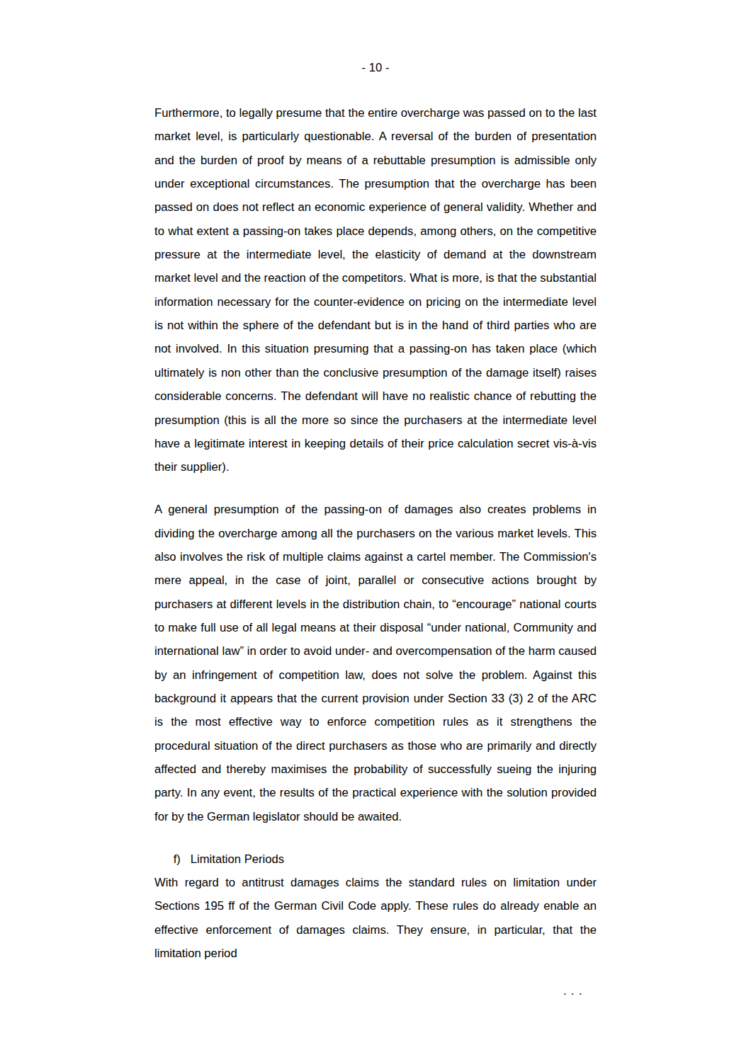- 10 -
Furthermore, to legally presume that the entire overcharge was passed on to the last market level, is particularly questionable. A reversal of the burden of presentation and the burden of proof by means of a rebuttable presumption is admissible only under exceptional circumstances. The presumption that the overcharge has been passed on does not reflect an economic experience of general validity. Whether and to what extent a passing-on takes place depends, among others, on the competitive pressure at the intermediate level, the elasticity of demand at the downstream market level and the reaction of the competitors. What is more, is that the substantial information necessary for the counter-evidence on pricing on the intermediate level is not within the sphere of the defendant but is in the hand of third parties who are not involved. In this situation presuming that a passing-on has taken place (which ultimately is non other than the conclusive presumption of the damage itself) raises considerable concerns. The defendant will have no realistic chance of rebutting the presumption (this is all the more so since the purchasers at the intermediate level have a legitimate interest in keeping details of their price calculation secret vis-à-vis their supplier).
A general presumption of the passing-on of damages also creates problems in dividing the overcharge among all the purchasers on the various market levels. This also involves the risk of multiple claims against a cartel member. The Commission's mere appeal, in the case of joint, parallel or consecutive actions brought by purchasers at different levels in the distribution chain, to “encourage” national courts to make full use of all legal means at their disposal “under national, Community and international law” in order to avoid under- and overcompensation of the harm caused by an infringement of competition law, does not solve the problem. Against this background it appears that the current provision under Section 33 (3) 2 of the ARC is the most effective way to enforce competition rules as it strengthens the procedural situation of the direct purchasers as those who are primarily and directly affected and thereby maximises the probability of successfully sueing the injuring party. In any event, the results of the practical experience with the solution provided for by the German legislator should be awaited.
f) Limitation Periods
With regard to antitrust damages claims the standard rules on limitation under Sections 195 ff of the German Civil Code apply. These rules do already enable an effective enforcement of damages claims. They ensure, in particular, that the limitation period
...